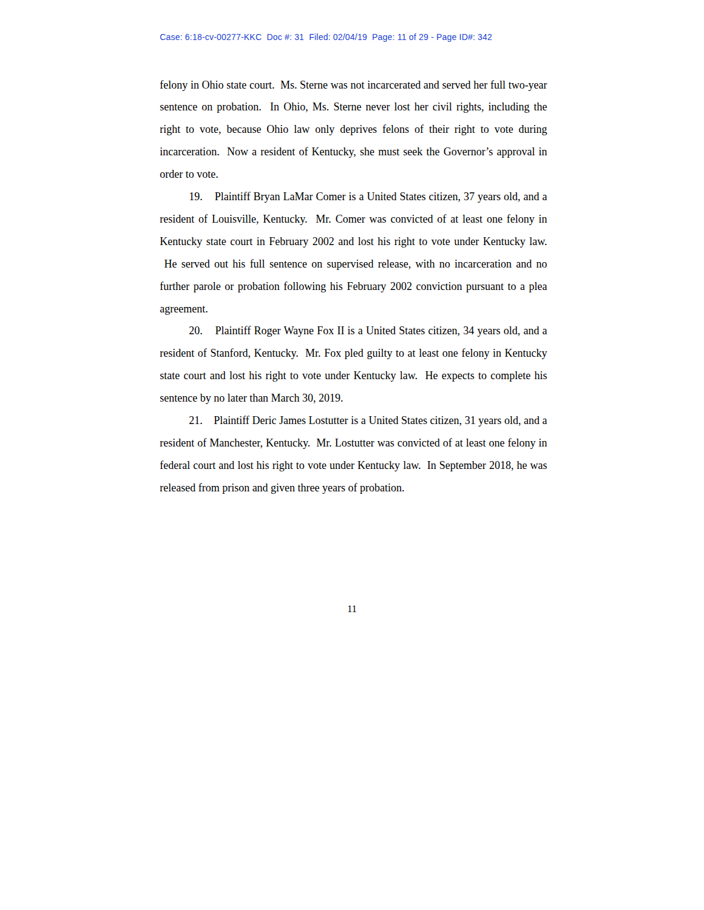Case: 6:18-cv-00277-KKC Doc #: 31 Filed: 02/04/19 Page: 11 of 29 - Page ID#: 342
felony in Ohio state court. Ms. Sterne was not incarcerated and served her full two-year sentence on probation. In Ohio, Ms. Sterne never lost her civil rights, including the right to vote, because Ohio law only deprives felons of their right to vote during incarceration. Now a resident of Kentucky, she must seek the Governor’s approval in order to vote.
19. Plaintiff Bryan LaMar Comer is a United States citizen, 37 years old, and a resident of Louisville, Kentucky. Mr. Comer was convicted of at least one felony in Kentucky state court in February 2002 and lost his right to vote under Kentucky law. He served out his full sentence on supervised release, with no incarceration and no further parole or probation following his February 2002 conviction pursuant to a plea agreement.
20. Plaintiff Roger Wayne Fox II is a United States citizen, 34 years old, and a resident of Stanford, Kentucky. Mr. Fox pled guilty to at least one felony in Kentucky state court and lost his right to vote under Kentucky law. He expects to complete his sentence by no later than March 30, 2019.
21. Plaintiff Deric James Lostutter is a United States citizen, 31 years old, and a resident of Manchester, Kentucky. Mr. Lostutter was convicted of at least one felony in federal court and lost his right to vote under Kentucky law. In September 2018, he was released from prison and given three years of probation.
11